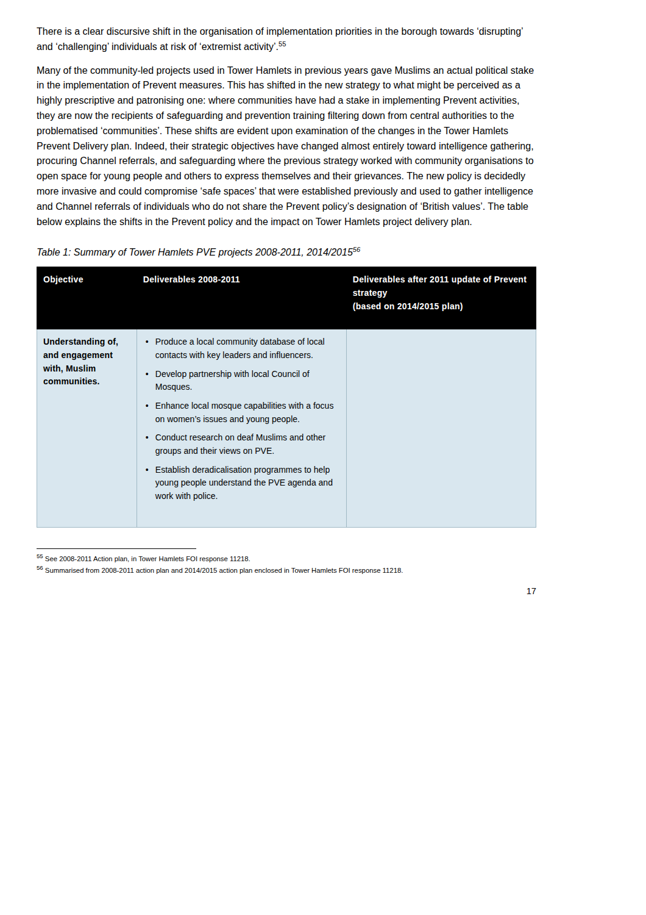There is a clear discursive shift in the organisation of implementation priorities in the borough towards ‘disrupting’ and ‘challenging’ individuals at risk of ‘extremist activity’.55
Many of the community-led projects used in Tower Hamlets in previous years gave Muslims an actual political stake in the implementation of Prevent measures. This has shifted in the new strategy to what might be perceived as a highly prescriptive and patronising one: where communities have had a stake in implementing Prevent activities, they are now the recipients of safeguarding and prevention training filtering down from central authorities to the problematised ‘communities’. These shifts are evident upon examination of the changes in the Tower Hamlets Prevent Delivery plan. Indeed, their strategic objectives have changed almost entirely toward intelligence gathering, procuring Channel referrals, and safeguarding where the previous strategy worked with community organisations to open space for young people and others to express themselves and their grievances. The new policy is decidedly more invasive and could compromise ‘safe spaces’ that were established previously and used to gather intelligence and Channel referrals of individuals who do not share the Prevent policy’s designation of ‘British values’. The table below explains the shifts in the Prevent policy and the impact on Tower Hamlets project delivery plan.
Table 1: Summary of Tower Hamlets PVE projects 2008-2011, 2014/201556
| Objective | Deliverables 2008-2011 | Deliverables after 2011 update of Prevent strategy (based on 2014/2015 plan) |
| --- | --- | --- |
| Understanding of, and engagement with, Muslim communities. | Produce a local community database of local contacts with key leaders and influencers. Develop partnership with local Council of Mosques. Enhance local mosque capabilities with a focus on women’s issues and young people. Conduct research on deaf Muslims and other groups and their views on PVE. Establish deradicalisation programmes to help young people understand the PVE agenda and work with police. | |
55 See 2008-2011 Action plan, in Tower Hamlets FOI response 11218.
56 Summarised from 2008-2011 action plan and 2014/2015 action plan enclosed in Tower Hamlets FOI response 11218.
17